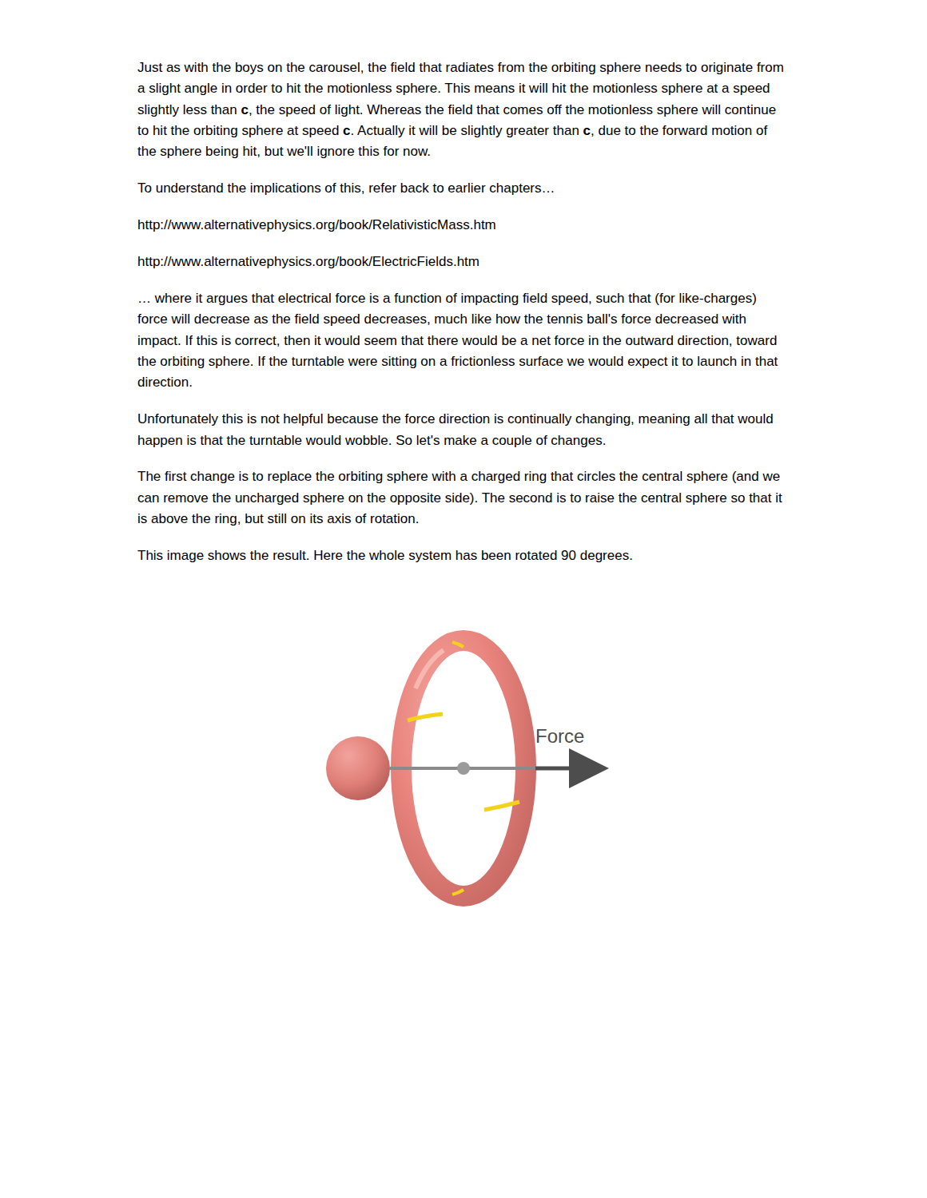Just as with the boys on the carousel, the field that radiates from the orbiting sphere needs to originate from a slight angle in order to hit the motionless sphere. This means it will hit the motionless sphere at a speed slightly less than c, the speed of light. Whereas the field that comes off the motionless sphere will continue to hit the orbiting sphere at speed c. Actually it will be slightly greater than c, due to the forward motion of the sphere being hit, but we'll ignore this for now.
To understand the implications of this, refer back to earlier chapters…
http://www.alternativephysics.org/book/RelativisticMass.htm
http://www.alternativephysics.org/book/ElectricFields.htm
… where it argues that electrical force is a function of impacting field speed, such that (for like-charges) force will decrease as the field speed decreases, much like how the tennis ball's force decreased with impact. If this is correct, then it would seem that there would be a net force in the outward direction, toward the orbiting sphere. If the turntable were sitting on a frictionless surface we would expect it to launch in that direction.
Unfortunately this is not helpful because the force direction is continually changing, meaning all that would happen is that the turntable would wobble. So let's make a couple of changes.
The first change is to replace the orbiting sphere with a charged ring that circles the central sphere (and we can remove the uncharged sphere on the opposite side). The second is to raise the central sphere so that it is above the ring, but still on its axis of rotation.
This image shows the result. Here the whole system has been rotated 90 degrees.
Force